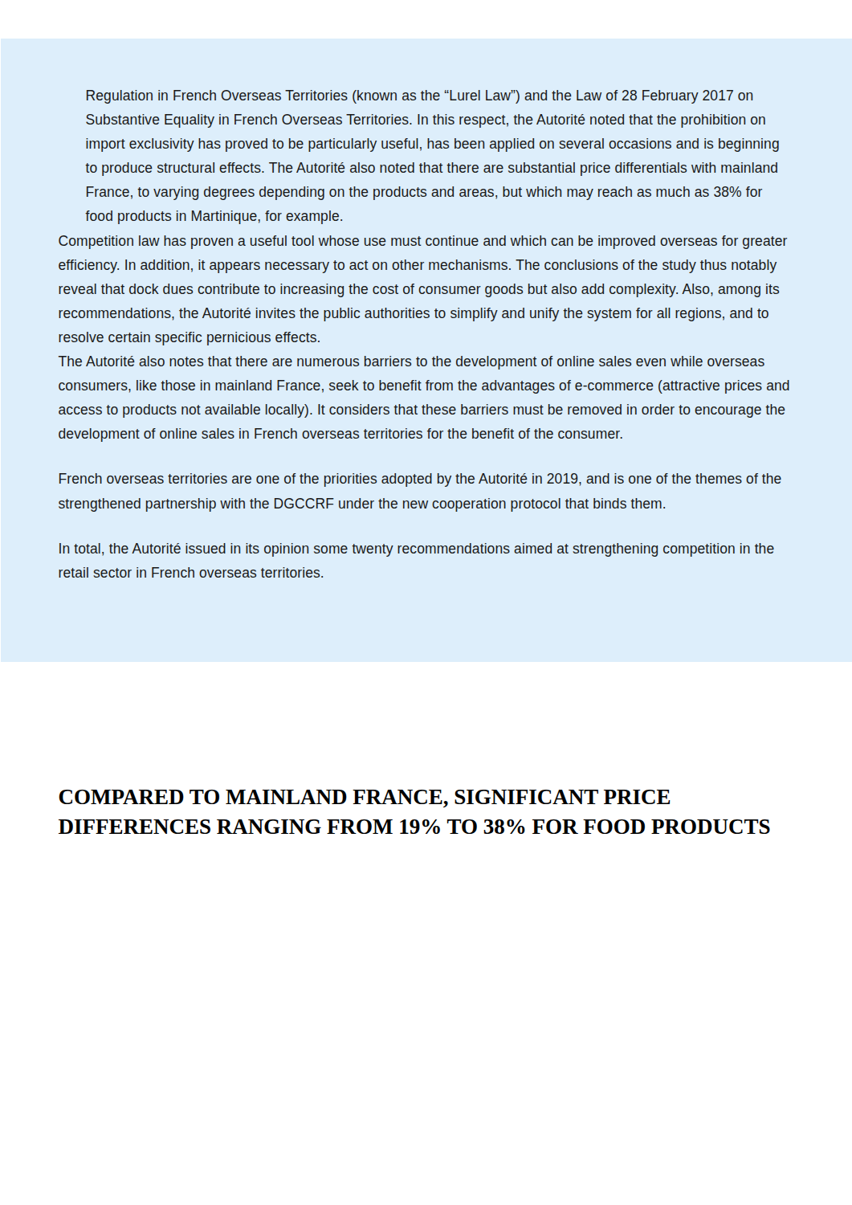Regulation in French Overseas Territories (known as the “Lurel Law”) and the Law of 28 February 2017 on Substantive Equality in French Overseas Territories. In this respect, the Autorité noted that the prohibition on import exclusivity has proved to be particularly useful, has been applied on several occasions and is beginning to produce structural effects. The Autorité also noted that there are substantial price differentials with mainland France, to varying degrees depending on the products and areas, but which may reach as much as 38% for food products in Martinique, for example.
Competition law has proven a useful tool whose use must continue and which can be improved overseas for greater efficiency. In addition, it appears necessary to act on other mechanisms. The conclusions of the study thus notably reveal that dock dues contribute to increasing the cost of consumer goods but also add complexity. Also, among its recommendations, the Autorité invites the public authorities to simplify and unify the system for all regions, and to resolve certain specific pernicious effects.
The Autorité also notes that there are numerous barriers to the development of online sales even while overseas consumers, like those in mainland France, seek to benefit from the advantages of e-commerce (attractive prices and access to products not available locally). It considers that these barriers must be removed in order to encourage the development of online sales in French overseas territories for the benefit of the consumer.
French overseas territories are one of the priorities adopted by the Autorité in 2019, and is one of the themes of the strengthened partnership with the DGCCRF under the new cooperation protocol that binds them.
In total, the Autorité issued in its opinion some twenty recommendations aimed at strengthening competition in the retail sector in French overseas territories.
COMPARED TO MAINLAND FRANCE, SIGNIFICANT PRICE DIFFERENCES RANGING FROM 19% TO 38% FOR FOOD PRODUCTS